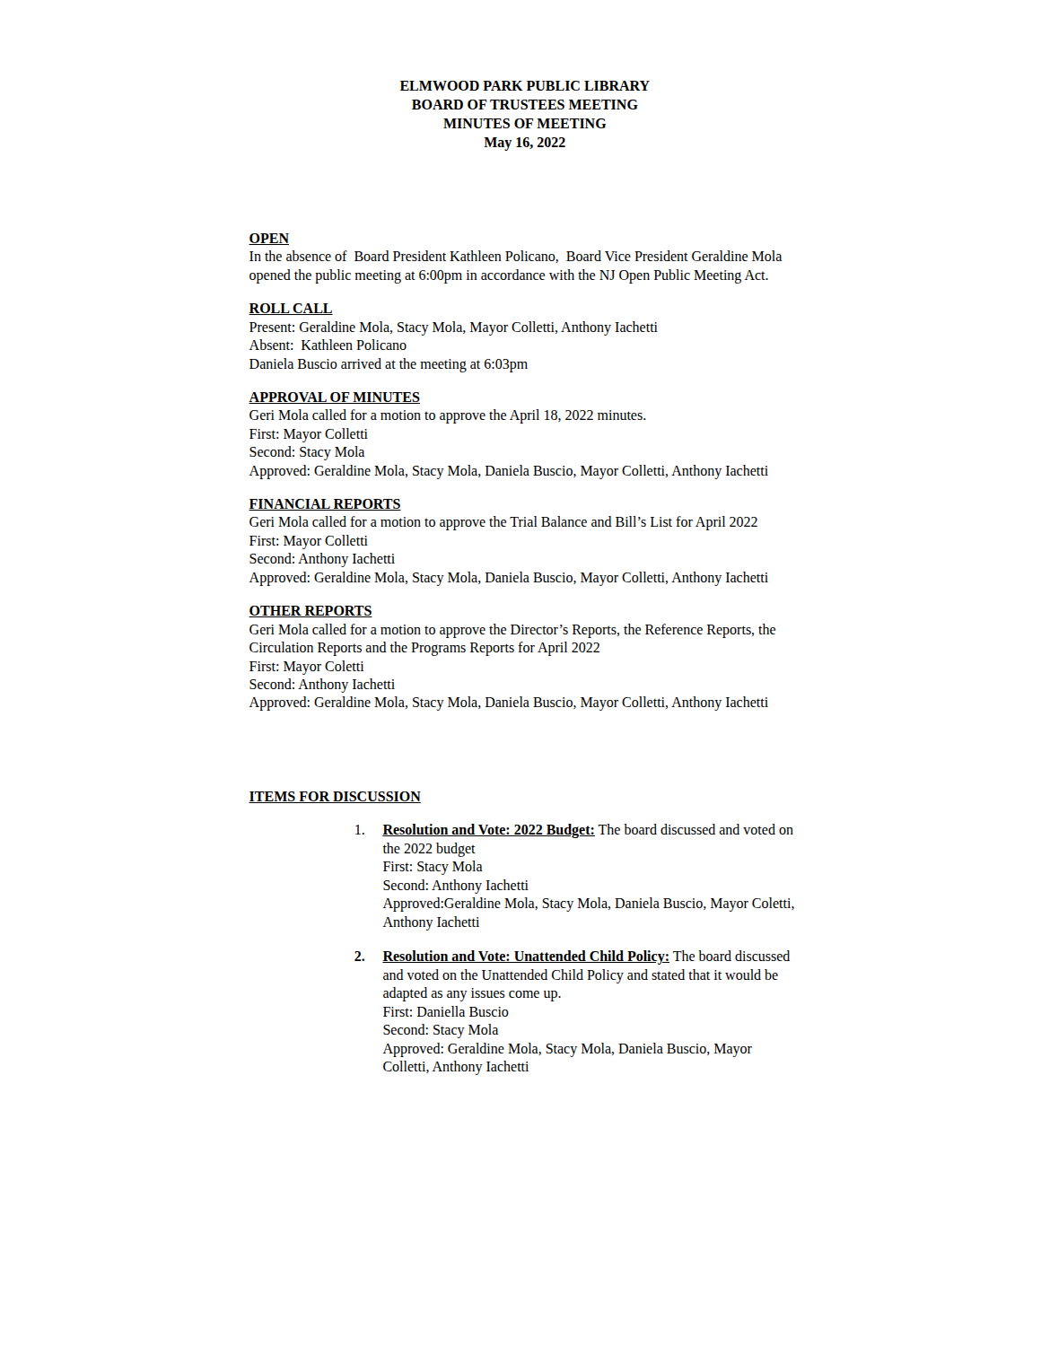ELMWOOD PARK PUBLIC LIBRARY
BOARD OF TRUSTEES MEETING
MINUTES OF MEETING
May 16, 2022
OPEN
In the absence of Board President Kathleen Policano, Board Vice President Geraldine Mola opened the public meeting at 6:00pm in accordance with the NJ Open Public Meeting Act.
ROLL CALL
Present: Geraldine Mola, Stacy Mola, Mayor Colletti, Anthony Iachetti
Absent: Kathleen Policano
Daniela Buscio arrived at the meeting at 6:03pm
APPROVAL OF MINUTES
Geri Mola called for a motion to approve the April 18, 2022 minutes.
First: Mayor Colletti
Second: Stacy Mola
Approved: Geraldine Mola, Stacy Mola, Daniela Buscio, Mayor Colletti, Anthony Iachetti
FINANCIAL REPORTS
Geri Mola called for a motion to approve the Trial Balance and Bill’s List for April 2022
First: Mayor Colletti
Second: Anthony Iachetti
Approved: Geraldine Mola, Stacy Mola, Daniela Buscio, Mayor Colletti, Anthony Iachetti
OTHER REPORTS
Geri Mola called for a motion to approve the Director’s Reports, the Reference Reports, the Circulation Reports and the Programs Reports for April 2022
First: Mayor Coletti
Second: Anthony Iachetti
Approved: Geraldine Mola, Stacy Mola, Daniela Buscio, Mayor Colletti, Anthony Iachetti
ITEMS FOR DISCUSSION
Resolution and Vote: 2022 Budget: The board discussed and voted on the 2022 budget First: Stacy Mola Second: Anthony Iachetti Approved:Geraldine Mola, Stacy Mola, Daniela Buscio, Mayor Coletti, Anthony Iachetti
Resolution and Vote: Unattended Child Policy: The board discussed and voted on the Unattended Child Policy and stated that it would be adapted as any issues come up. First: Daniella Buscio Second: Stacy Mola Approved: Geraldine Mola, Stacy Mola, Daniela Buscio, Mayor Colletti, Anthony Iachetti